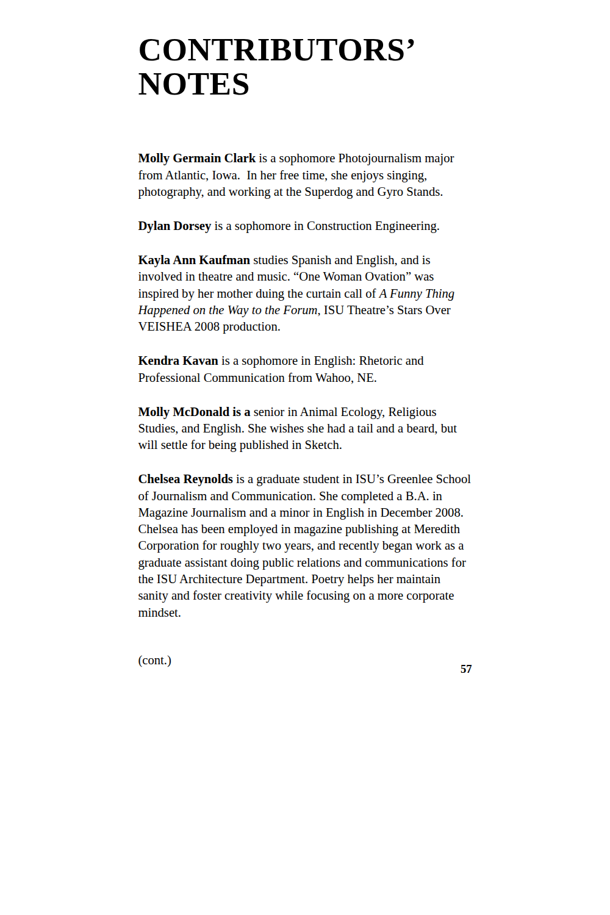CONTRIBUTORS’ NOTES
Molly Germain Clark is a sophomore Photojournalism major from Atlantic, Iowa. In her free time, she enjoys singing, photography, and working at the Superdog and Gyro Stands.
Dylan Dorsey is a sophomore in Construction Engineering.
Kayla Ann Kaufman studies Spanish and English, and is involved in theatre and music. “One Woman Ovation” was inspired by her mother duing the curtain call of A Funny Thing Happened on the Way to the Forum, ISU Theatre’s Stars Over VEISHEA 2008 production.
Kendra Kavan is a sophomore in English: Rhetoric and Professional Communication from Wahoo, NE.
Molly McDonald is a senior in Animal Ecology, Religious Studies, and English. She wishes she had a tail and a beard, but will settle for being published in Sketch.
Chelsea Reynolds is a graduate student in ISU’s Greenlee School of Journalism and Communication. She completed a B.A. in Magazine Journalism and a minor in English in December 2008. Chelsea has been employed in magazine publishing at Meredith Corporation for roughly two years, and recently began work as a graduate assistant doing public relations and communications for the ISU Architecture Department. Poetry helps her maintain sanity and foster creativity while focusing on a more corporate mindset.
(cont.)
57